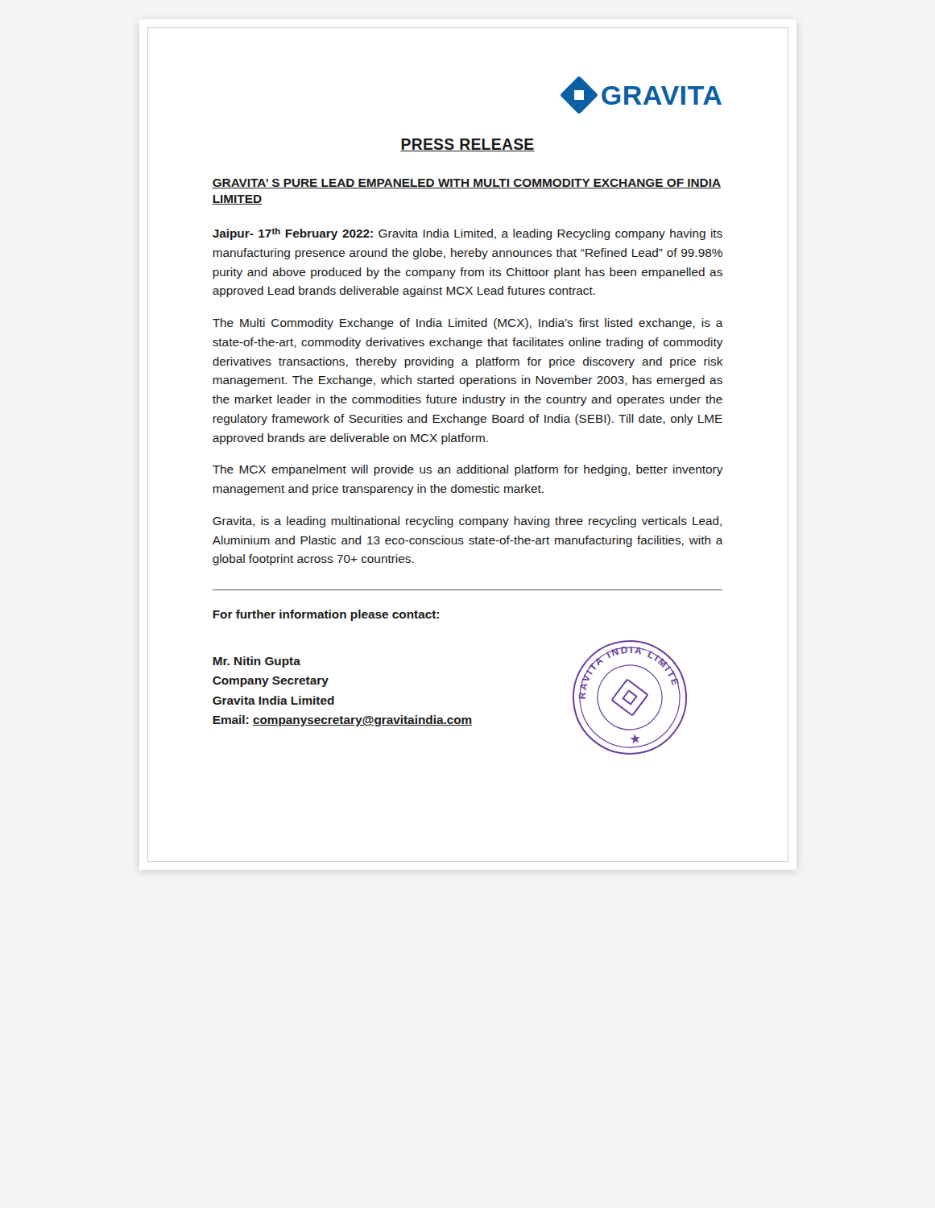GRAVITA
PRESS RELEASE
GRAVITA’ S PURE LEAD EMPANELED WITH MULTI COMMODITY EXCHANGE OF INDIA LIMITED
Jaipur- 17th February 2022: Gravita India Limited, a leading Recycling company having its manufacturing presence around the globe, hereby announces that “Refined Lead” of 99.98% purity and above produced by the company from its Chittoor plant has been empanelled as approved Lead brands deliverable against MCX Lead futures contract.
The Multi Commodity Exchange of India Limited (MCX), India’s first listed exchange, is a state-of-the-art, commodity derivatives exchange that facilitates online trading of commodity derivatives transactions, thereby providing a platform for price discovery and price risk management. The Exchange, which started operations in November 2003, has emerged as the market leader in the commodities future industry in the country and operates under the regulatory framework of Securities and Exchange Board of India (SEBI). Till date, only LME approved brands are deliverable on MCX platform.
The MCX empanelment will provide us an additional platform for hedging, better inventory management and price transparency in the domestic market.
Gravita, is a leading multinational recycling company having three recycling verticals Lead, Aluminium and Plastic and 13 eco-conscious state-of-the-art manufacturing facilities, with a global footprint across 70+ countries.
For further information please contact:
Mr. Nitin Gupta
Company Secretary
Gravita India Limited
Email: companysecretary@gravitaindia.com
GRAVITA INDIA LIMITED ★